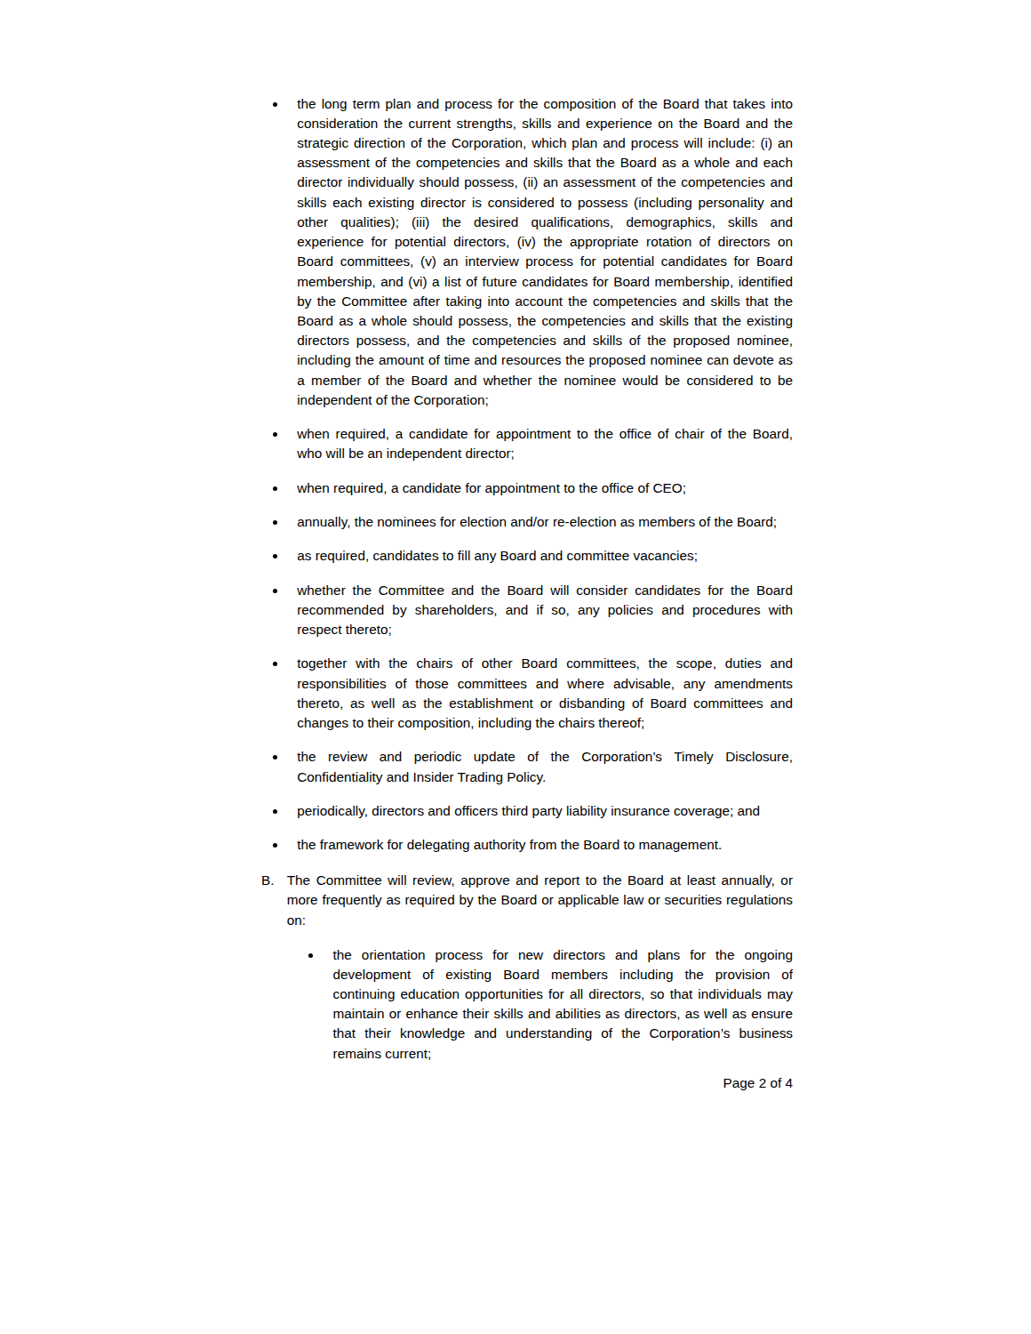the long term plan and process for the composition of the Board that takes into consideration the current strengths, skills and experience on the Board and the strategic direction of the Corporation, which plan and process will include: (i) an assessment of the competencies and skills that the Board as a whole and each director individually should possess, (ii) an assessment of the competencies and skills each existing director is considered to possess (including personality and other qualities); (iii) the desired qualifications, demographics, skills and experience for potential directors, (iv) the appropriate rotation of directors on Board committees, (v) an interview process for potential candidates for Board membership, and (vi) a list of future candidates for Board membership, identified by the Committee after taking into account the competencies and skills that the Board as a whole should possess, the competencies and skills that the existing directors possess, and the competencies and skills of the proposed nominee, including the amount of time and resources the proposed nominee can devote as a member of the Board and whether the nominee would be considered to be independent of the Corporation;
when required, a candidate for appointment to the office of chair of the Board, who will be an independent director;
when required, a candidate for appointment to the office of CEO;
annually, the nominees for election and/or re-election as members of the Board;
as required, candidates to fill any Board and committee vacancies;
whether the Committee and the Board will consider candidates for the Board recommended by shareholders, and if so, any policies and procedures with respect thereto;
together with the chairs of other Board committees, the scope, duties and responsibilities of those committees and where advisable, any amendments thereto, as well as the establishment or disbanding of Board committees and changes to their composition, including the chairs thereof;
the review and periodic update of the Corporation’s Timely Disclosure, Confidentiality and Insider Trading Policy.
periodically, directors and officers third party liability insurance coverage; and
the framework for delegating authority from the Board to management.
B.
The Committee will review, approve and report to the Board at least annually, or more frequently as required by the Board or applicable law or securities regulations on:
the orientation process for new directors and plans for the ongoing development of existing Board members including the provision of continuing education opportunities for all directors, so that individuals may maintain or enhance their skills and abilities as directors, as well as ensure that their knowledge and understanding of the Corporation’s business remains current;
Page 2 of 4